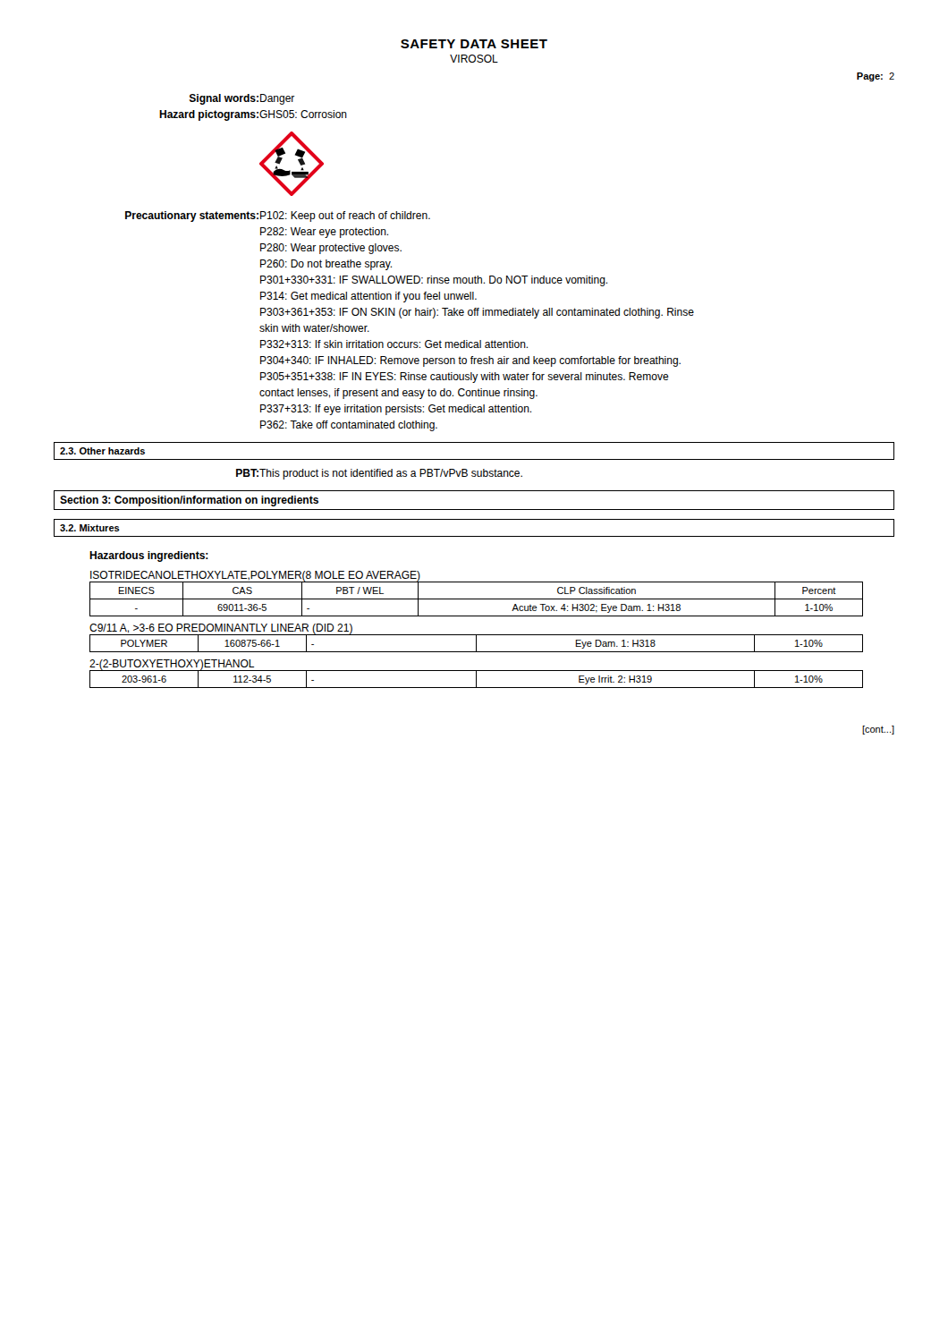SAFETY DATA SHEET
VIROSOL
Page: 2
| Signal words: | Danger |
| Hazard pictograms: | GHS05: Corrosion |
| Precautionary statements: | P102: Keep out of reach of children. |
| | P282: Wear eye protection. |
| | P280: Wear protective gloves. |
| | P260: Do not breathe spray. |
| | P301+330+331: IF SWALLOWED: rinse mouth. Do NOT induce vomiting. |
| | P314: Get medical attention if you feel unwell. |
| | P303+361+353: IF ON SKIN (or hair): Take off immediately all contaminated clothing. Rinse |
| | skin with water/shower. |
| | P332+313: If skin irritation occurs: Get medical attention. |
| | P304+340: IF INHALED: Remove person to fresh air and keep comfortable for breathing. |
| | P305+351+338: IF IN EYES: Rinse cautiously with water for several minutes. Remove |
| | contact lenses, if present and easy to do. Continue rinsing. |
| | P337+313: If eye irritation persists: Get medical attention. |
| | P362: Take off contaminated clothing. |
2.3. Other hazards
| PBT: | This product is not identified as a PBT/vPvB substance. |
Section 3: Composition/information on ingredients
3.2. Mixtures
Hazardous ingredients:
ISOTRIDECANOLETHOXYLATE,POLYMER(8 MOLE EO AVERAGE)
| EINECS | CAS | PBT / WEL | CLP Classification | Percent |
| --- | --- | --- | --- | --- |
| - | 69011-36-5 | - | Acute Tox. 4: H302; Eye Dam. 1: H318 | 1-10% |
C9/11 A, >3-6 EO PREDOMINANTLY LINEAR (DID 21)
| POLYMER | 160875-66-1 | - | Eye Dam. 1: H318 | 1-10% |
2-(2-BUTOXYETHOXY)ETHANOL
| 203-961-6 | 112-34-5 | - | Eye Irrit. 2: H319 | 1-10% |
[cont...]